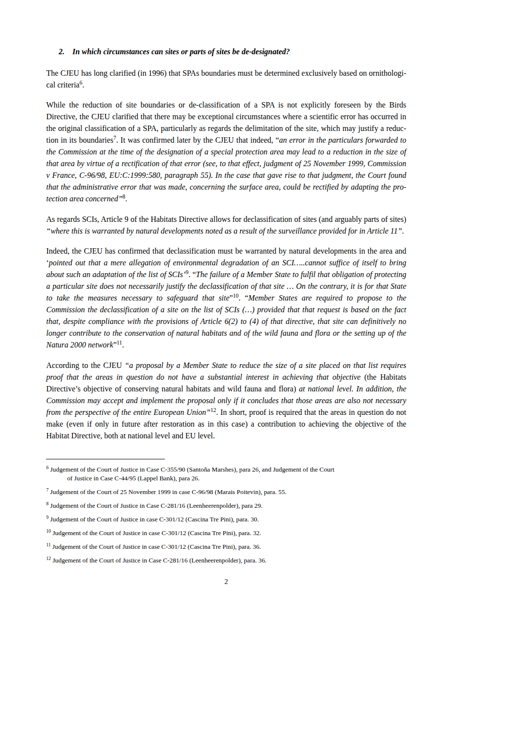2. In which circumstances can sites or parts of sites be de-designated?
The CJEU has long clarified (in 1996) that SPAs boundaries must be determined exclusively based on ornithological criteria6.
While the reduction of site boundaries or de-classification of a SPA is not explicitly foreseen by the Birds Directive, the CJEU clarified that there may be exceptional circumstances where a scientific error has occurred in the original classification of a SPA, particularly as regards the delimitation of the site, which may justify a reduction in its boundaries7. It was confirmed later by the CJEU that indeed, “an error in the particulars forwarded to the Commission at the time of the designation of a special protection area may lead to a reduction in the size of that area by virtue of a rectification of that error (see, to that effect, judgment of 25 November 1999, Commission v France, C-96/98, EU:C:1999:580, paragraph 55). In the case that gave rise to that judgment, the Court found that the administrative error that was made, concerning the surface area, could be rectified by adapting the protection area concerned”8.
As regards SCIs, Article 9 of the Habitats Directive allows for declassification of sites (and arguably parts of sites) “where this is warranted by natural developments noted as a result of the surveillance provided for in Article 11”.
Indeed, the CJEU has confirmed that declassification must be warranted by natural developments in the area and ‘pointed out that a mere allegation of environmental degradation of an SCI…..cannot suffice of itself to bring about such an adaptation of the list of SCIs’9. “The failure of a Member State to fulfil that obligation of protecting a particular site does not necessarily justify the declassification of that site … On the contrary, it is for that State to take the measures necessary to safeguard that site”10. “Member States are required to propose to the Commission the declassification of a site on the list of SCIs (…) provided that that request is based on the fact that, despite compliance with the provisions of Article 6(2) to (4) of that directive, that site can definitively no longer contribute to the conservation of natural habitats and of the wild fauna and flora or the setting up of the Natura 2000 network”11.
According to the CJEU “a proposal by a Member State to reduce the size of a site placed on that list requires proof that the areas in question do not have a substantial interest in achieving that objective (the Habitats Directive’s objective of conserving natural habitats and wild fauna and flora) at national level. In addition, the Commission may accept and implement the proposal only if it concludes that those areas are also not necessary from the perspective of the entire European Union”12. In short, proof is required that the areas in question do not make (even if only in future after restoration as in this case) a contribution to achieving the objective of the Habitat Directive, both at national level and EU level.
6 Judgement of the Court of Justice in Case C-355/90 (Santoña Marshes), para 26, and Judgement of the Court of Justice in Case C-44/95 (Lappel Bank), para 26.
7 Judgement of the Court of 25 November 1999 in case C-96/98 (Marais Poitevin), para. 55.
8 Judgement of the Court of Justice in Case C-281/16 (Leenheerenpolder), para 29.
9 Judgement of the Court of Justice in case C-301/12 (Cascina Tre Pini), para. 30.
10 Judgement of the Court of Justice in case C-301/12 (Cascina Tre Pini), para. 32.
11 Judgement of the Court of Justice in case C-301/12 (Cascina Tre Pini), para. 36.
12 Judgement of the Court of Justice in Case C-281/16 (Leenheerenpolder), para. 36.
2